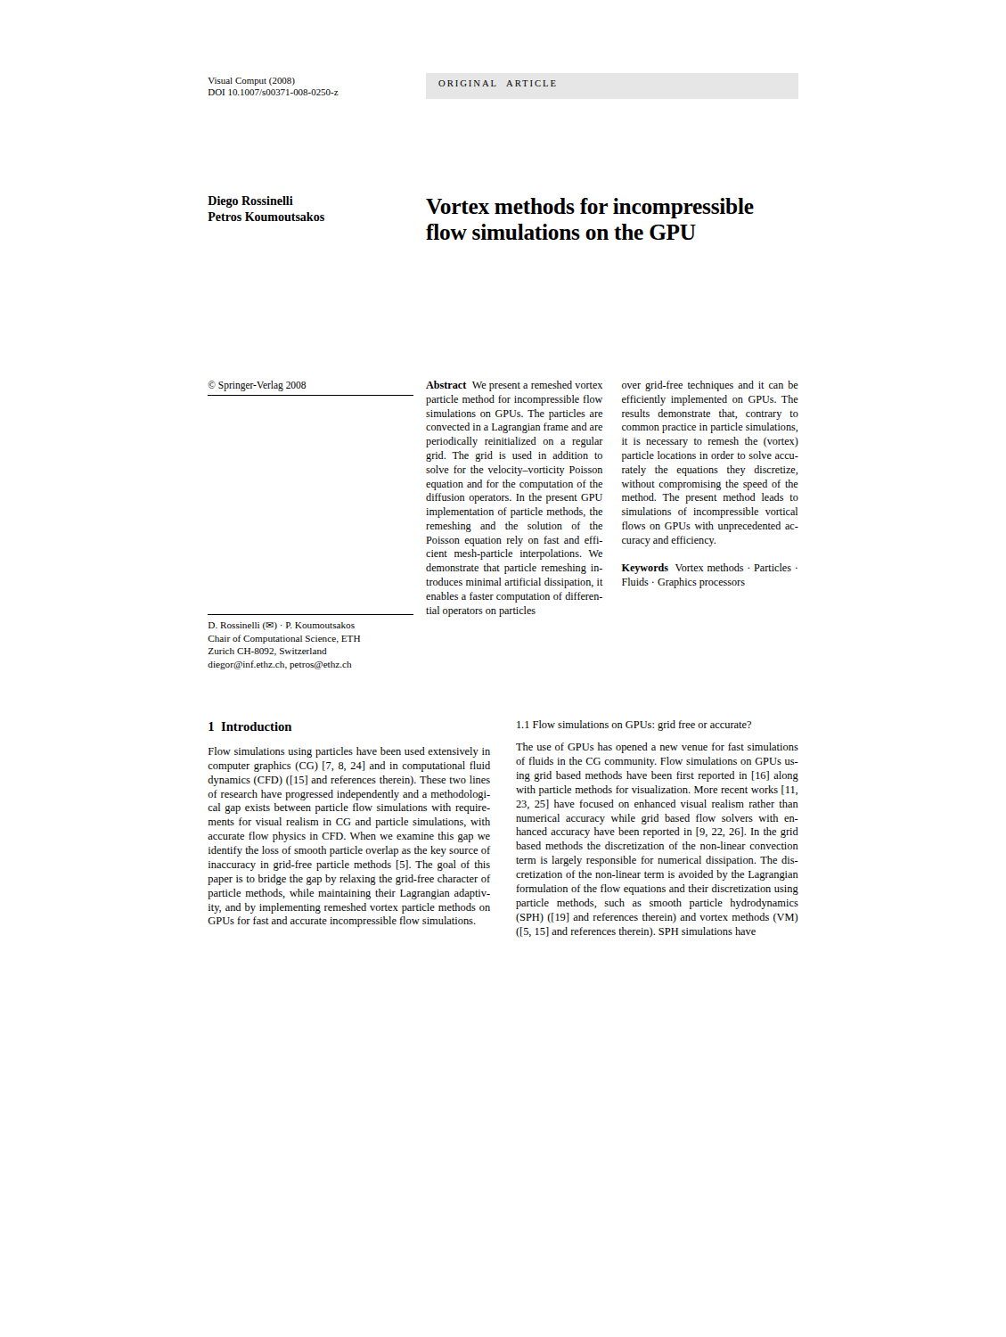Visual Comput (2008)
DOI 10.1007/s00371-008-0250-z
ORIGINAL ARTICLE
Diego Rossinelli
Petros Koumoutsakos
Vortex methods for incompressible flow simulations on the GPU
© Springer-Verlag 2008
D. Rossinelli (✉) · P. Koumoutsakos
Chair of Computational Science, ETH
Zurich CH-8092, Switzerland
diegor@inf.ethz.ch, petros@ethz.ch
Abstract We present a remeshed vortex particle method for incompressible flow simulations on GPUs. The particles are convected in a Lagrangian frame and are periodically reinitialized on a regular grid. The grid is used in addition to solve for the velocity–vorticity Poisson equation and for the computation of the diffusion operators. In the present GPU implementation of particle methods, the remeshing and the solution of the Poisson equation rely on fast and efficient mesh-particle interpolations. We demonstrate that particle remeshing introduces minimal artificial dissipation, it enables a faster computation of differential operators on particles
over grid-free techniques and it can be efficiently implemented on GPUs. The results demonstrate that, contrary to common practice in particle simulations, it is necessary to remesh the (vortex) particle locations in order to solve accurately the equations they discretize, without compromising the speed of the method. The present method leads to simulations of incompressible vortical flows on GPUs with unprecedented accuracy and efficiency.
Keywords Vortex methods · Particles · Fluids · Graphics processors
1 Introduction
Flow simulations using particles have been used extensively in computer graphics (CG) [7, 8, 24] and in computational fluid dynamics (CFD) ([15] and references therein). These two lines of research have progressed independently and a methodological gap exists between particle flow simulations with requirements for visual realism in CG and particle simulations, with accurate flow physics in CFD. When we examine this gap we identify the loss of smooth particle overlap as the key source of inaccuracy in grid-free particle methods [5]. The goal of this paper is to bridge the gap by relaxing the grid-free character of particle methods, while maintaining their Lagrangian adaptivity, and by implementing remeshed vortex particle methods on GPUs for fast and accurate incompressible flow simulations.
1.1 Flow simulations on GPUs: grid free or accurate?
The use of GPUs has opened a new venue for fast simulations of fluids in the CG community. Flow simulations on GPUs using grid based methods have been first reported in [16] along with particle methods for visualization. More recent works [11, 23, 25] have focused on enhanced visual realism rather than numerical accuracy while grid based flow solvers with enhanced accuracy have been reported in [9, 22, 26]. In the grid based methods the discretization of the non-linear convection term is largely responsible for numerical dissipation. The discretization of the non-linear term is avoided by the Lagrangian formulation of the flow equations and their discretization using particle methods, such as smooth particle hydrodynamics (SPH) ([19] and references therein) and vortex methods (VM) ([5, 15] and references therein). SPH simulations have